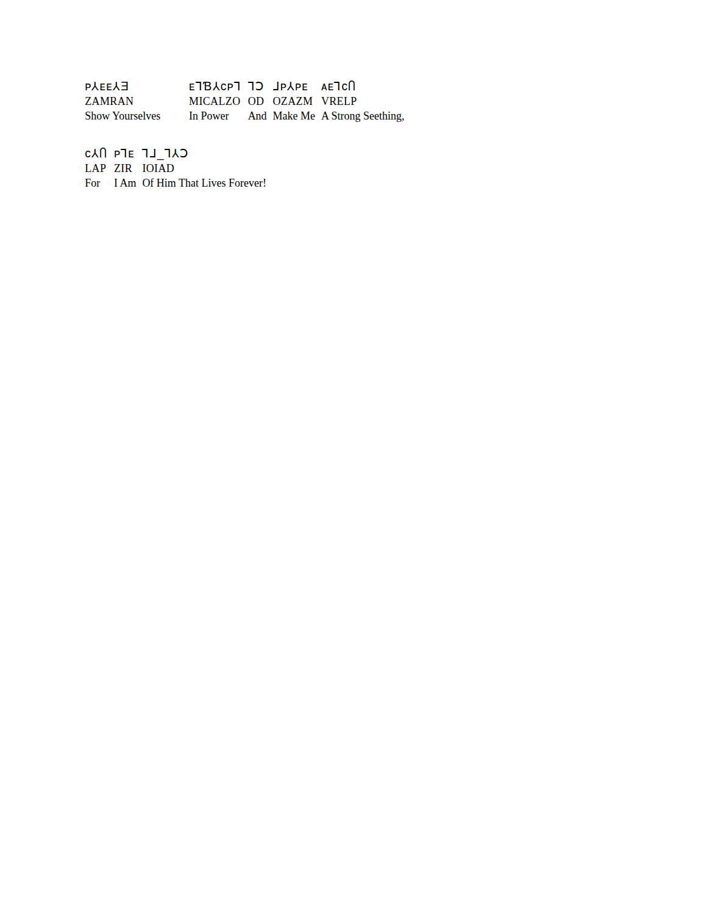| ᴘ⅄ᴇᴇ⅄Ǝ | ᴇ⅂Ɓ⅄ᴄᴘ⅂ | ⅂ꓛ | ⅃ᴘ⅄ᴘᴇ | ᴀᴇ⅂ᴄႶ |
| Zamran | Micalzo | Od | Ozazm | Vrelp |
| Show Yourselves | In Power | And | Make Me | A Strong Seething, |
| ᴄ⅄Ⴖ | ᴘ⅂ᴇ | ⅂⅃_⅂⅄ꓛ |
| Lap | Zir | Ioiad |
| For | I Am | Of Him That Lives Forever! |